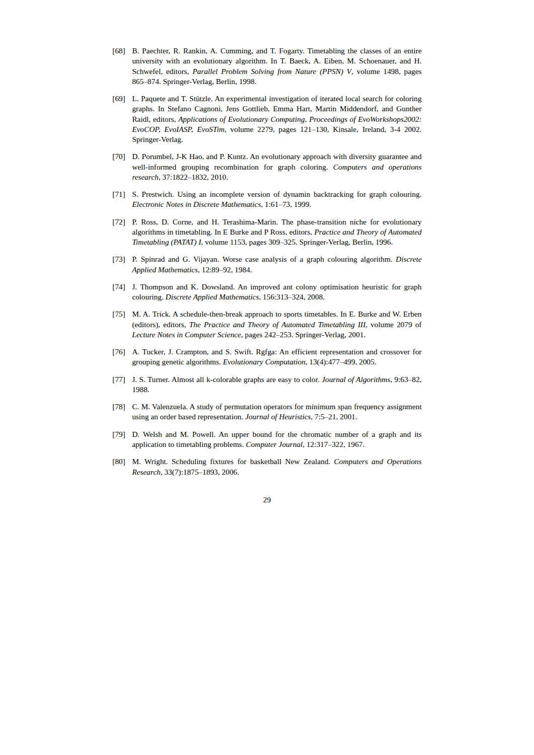[68] B. Paechter, R. Rankin, A. Cumming, and T. Fogarty. Timetabling the classes of an entire university with an evolutionary algorithm. In T. Baeck, A. Eiben, M. Schoenauer, and H. Schwefel, editors, Parallel Problem Solving from Nature (PPSN) V, volume 1498, pages 865–874. Springer-Verlag, Berlin, 1998.
[69] L. Paquete and T. Stützle. An experimental investigation of iterated local search for coloring graphs. In Stefano Cagnoni, Jens Gottlieb, Emma Hart, Martin Middendorf, and Gunther Raidl, editors, Applications of Evolutionary Computing, Proceedings of EvoWorkshops2002: EvoCOP, EvoIASP, EvoSTim, volume 2279, pages 121–130, Kinsale, Ireland, 3-4 2002. Springer-Verlag.
[70] D. Porumbel, J-K Hao, and P. Kuntz. An evolutionary approach with diversity guarantee and well-informed grouping recombination for graph coloring. Computers and operations research, 37:1822–1832, 2010.
[71] S. Prestwich. Using an incomplete version of dynamin backtracking for graph colouring. Electronic Notes in Discrete Mathematics, 1:61–73, 1999.
[72] P. Ross, D. Corne, and H. Terashima-Marin. The phase-transition niche for evolutionary algorithms in timetabling. In E Burke and P Ross, editors, Practice and Theory of Automated Timetabling (PATAT) I, volume 1153, pages 309–325. Springer-Verlag, Berlin, 1996.
[73] P. Spinrad and G. Vijayan. Worse case analysis of a graph colouring algorithm. Discrete Applied Mathematics, 12:89–92, 1984.
[74] J. Thompson and K. Dowsland. An improved ant colony optimisation heuristic for graph colouring. Discrete Applied Mathematics, 156:313–324, 2008.
[75] M. A. Trick. A schedule-then-break approach to sports timetables. In E. Burke and W. Erben (editors), editors, The Practice and Theory of Automated Timetabling III, volume 2079 of Lecture Notes in Computer Science, pages 242–253. Springer-Verlag, 2001.
[76] A. Tucker, J. Crampton, and S. Swift. Rgfga: An efficient representation and crossover for grouping genetic algorithms. Evolutionary Computation, 13(4):477–499, 2005.
[77] J. S. Turner. Almost all k-colorable graphs are easy to color. Journal of Algorithms, 9:63–82, 1988.
[78] C. M. Valenzuela. A study of permutation operators for minimum span frequency assignment using an order based representation. Journal of Heuristics, 7:5–21, 2001.
[79] D. Welsh and M. Powell. An upper bound for the chromatic number of a graph and its application to timetabling problems. Computer Journal, 12:317–322, 1967.
[80] M. Wright. Scheduling fixtures for basketball New Zealand. Computers and Operations Research, 33(7):1875–1893, 2006.
29